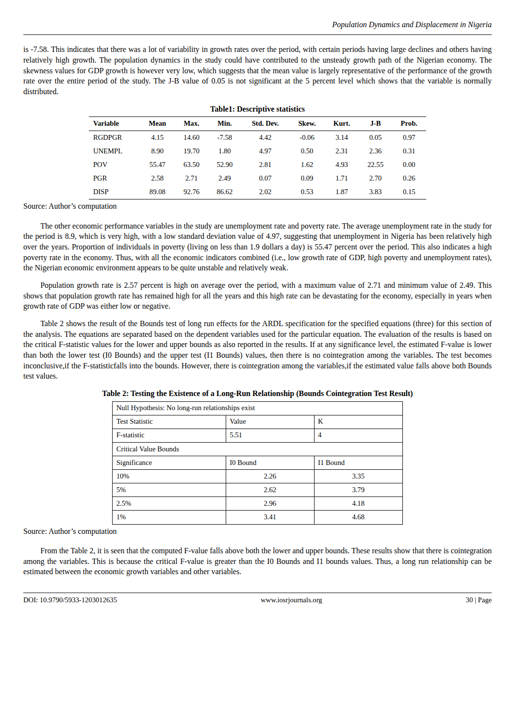Population Dynamics and Displacement in Nigeria
is -7.58. This indicates that there was a lot of variability in growth rates over the period, with certain periods having large declines and others having relatively high growth. The population dynamics in the study could have contributed to the unsteady growth path of the Nigerian economy. The skewness values for GDP growth is however very low, which suggests that the mean value is largely representative of the performance of the growth rate over the entire period of the study. The J-B value of 0.05 is not significant at the 5 percent level which shows that the variable is normally distributed.
Table1: Descriptive statistics
| Variable | Mean | Max. | Min. | Std. Dev. | Skew. | Kurt. | J-B | Prob. |
| --- | --- | --- | --- | --- | --- | --- | --- | --- |
| RGDPGR | 4.15 | 14.60 | -7.58 | 4.42 | -0.06 | 3.14 | 0.05 | 0.97 |
| UNEMPL | 8.90 | 19.70 | 1.80 | 4.97 | 0.50 | 2.31 | 2.36 | 0.31 |
| POV | 55.47 | 63.50 | 52.90 | 2.81 | 1.62 | 4.93 | 22.55 | 0.00 |
| PGR | 2.58 | 2.71 | 2.49 | 0.07 | 0.09 | 1.71 | 2.70 | 0.26 |
| DISP | 89.08 | 92.76 | 86.62 | 2.02 | 0.53 | 1.87 | 3.83 | 0.15 |
Source: Author’s computation
The other economic performance variables in the study are unemployment rate and poverty rate. The average unemployment rate in the study for the period is 8.9, which is very high, with a low standard deviation value of 4.97, suggesting that unemployment in Nigeria has been relatively high over the years. Proportion of individuals in poverty (living on less than 1.9 dollars a day) is 55.47 percent over the period. This also indicates a high poverty rate in the economy. Thus, with all the economic indicators combined (i.e., low growth rate of GDP, high poverty and unemployment rates), the Nigerian economic environment appears to be quite unstable and relatively weak.
Population growth rate is 2.57 percent is high on average over the period, with a maximum value of 2.71 and minimum value of 2.49. This shows that population growth rate has remained high for all the years and this high rate can be devastating for the economy, especially in years when growth rate of GDP was either low or negative.
Table 2 shows the result of the Bounds test of long run effects for the ARDL specification for the specified equations (three) for this section of the analysis. The equations are separated based on the dependent variables used for the particular equation. The evaluation of the results is based on the critical F-statistic values for the lower and upper bounds as also reported in the results. If at any significance level, the estimated F-value is lower than both the lower test (I0 Bounds) and the upper test (I1 Bounds) values, then there is no cointegration among the variables. The test becomes inconclusive,if the F-statisticfalls into the bounds. However, there is cointegration among the variables,if the estimated value falls above both Bounds test values.
Table 2: Testing the Existence of a Long-Run Relationship (Bounds Cointegration Test Result)
| Null Hypothesis: No long-run relationships exist |
| Test Statistic | Value | K |
| F-statistic | 5.51 | 4 |
| Critical Value Bounds |
| Significance | I0 Bound | I1 Bound |
| 10% | 2.26 | 3.35 |
| 5% | 2.62 | 3.79 |
| 2.5% | 2.96 | 4.18 |
| 1% | 3.41 | 4.68 |
Source: Author’s computation
From the Table 2, it is seen that the computed F-value falls above both the lower and upper bounds. These results show that there is cointegration among the variables. This is because the critical F-value is greater than the I0 Bounds and I1 bounds values. Thus, a long run relationship can be estimated between the economic growth variables and other variables.
DOI: 10.9790/5933-1203012635 www.iosrjournals.org 30 | Page